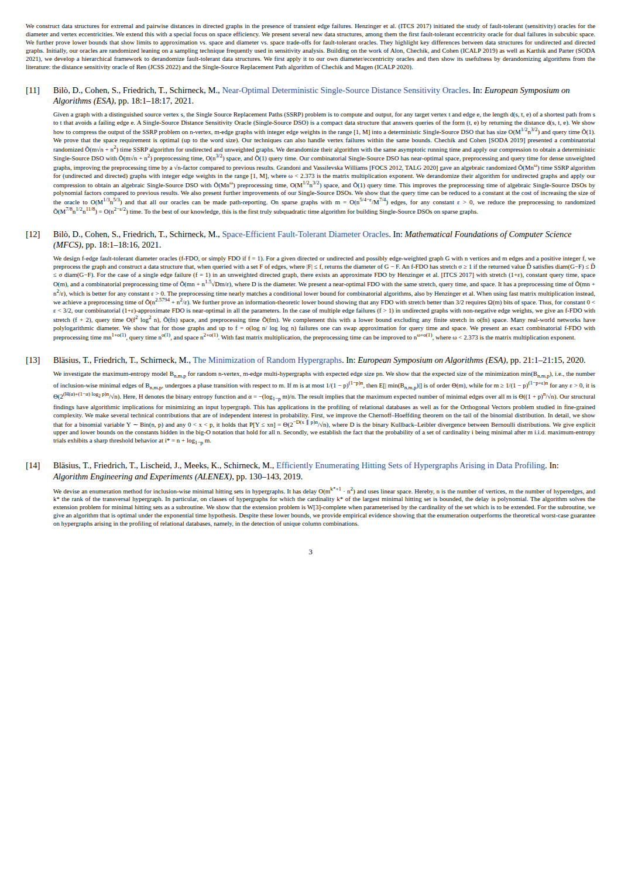We construct data structures for extremal and pairwise distances in directed graphs in the presence of transient edge failures. Henzinger et al. (ITCS 2017) initiated the study of fault-tolerant (sensitivity) oracles for the diameter and vertex eccentricities. We extend this with a special focus on space efficiency. We present several new data structures, among them the first fault-tolerant eccentricity oracle for dual failures in subcubic space. We further prove lower bounds that show limits to approximation vs. space and diameter vs. space trade-offs for fault-tolerant oracles. They highlight key differences between data structures for undirected and directed graphs. Initially, our oracles are randomized leaning on a sampling technique frequently used in sensitivity analysis. Building on the work of Alon, Chechik, and Cohen (ICALP 2019) as well as Karthik and Parter (SODA 2021), we develop a hierarchical framework to derandomize fault-tolerant data structures. We first apply it to our own diameter/eccentricity oracles and then show its usefulness by derandomizing algorithms from the literature: the distance sensitivity oracle of Ren (JCSS 2022) and the Single-Source Replacement Path algorithm of Chechik and Magen (ICALP 2020).
[11]
Bilò, D., Cohen, S., Friedrich, T., Schirneck, M., Near-Optimal Deterministic Single-Source Distance Sensitivity Oracles. In: European Symposium on Algorithms (ESA), pp. 18:1–18:17, 2021.
Given a graph with a distinguished source vertex s, the Single Source Replacement Paths (SSRP) problem is to compute and output, for any target vertex t and edge e, the length d(s, t, e) of a shortest path from s to t that avoids a failing edge e. A Single-Source Distance Sensitivity Oracle (Single-Source DSO) is a compact data structure that answers queries of the form (t, e) by returning the distance d(s, t, e). We show how to compress the output of the SSRP problem on n-vertex, m-edge graphs with integer edge weights in the range [1, M] into a deterministic Single-Source DSO that has size O(M1/2n3/2) and query time Õ(1). We prove that the space requirement is optimal (up to the word size). Our techniques can also handle vertex failures within the same bounds. Chechik and Cohen [SODA 2019] presented a combinatorial randomized Õ(m√n + n2) time SSRP algorithm for undirected and unweighted graphs. We derandomize their algorithm with the same asymptotic running time and apply our compression to obtain a deterministic Single-Source DSO with Õ(m√n + n2) preprocessing time, O(n3/2) space, and Õ(1) query time. Our combinatorial Single-Source DSO has near-optimal space, preprocessing and query time for dense unweighted graphs, improving the preprocessing time by a √n-factor compared to previous results. Grandoni and Vassilevska Williams [FOCS 2012, TALG 2020] gave an algebraic randomized Õ(Mnω) time SSRP algorithm for (undirected and directed) graphs with integer edge weights in the range [1, M], where ω < 2.373 is the matrix multiplication exponent. We derandomize their algorithm for undirected graphs and apply our compression to obtain an algebraic Single-Source DSO with Õ(Mnω) preprocessing time, O(M1/2n3/2) space, and Õ(1) query time. This improves the preprocessing time of algebraic Single-Source DSOs by polynomial factors compared to previous results. We also present further improvements of our Single-Source DSOs. We show that the query time can be reduced to a constant at the cost of increasing the size of the oracle to O(M1/3n5/3) and that all our oracles can be made path-reporting. On sparse graphs with m = O(n5/4−ε/M7/4) edges, for any constant ε > 0, we reduce the preprocessing to randomized Õ(M7/8n1/2n11/8) = O(n2−ε/2) time. To the best of our knowledge, this is the first truly subquadratic time algorithm for building Single-Source DSOs on sparse graphs.
[12]
Bilò, D., Cohen, S., Friedrich, T., Schirneck, M., Space-Efficient Fault-Tolerant Diameter Oracles. In: Mathematical Foundations of Computer Science (MFCS), pp. 18:1–18:16, 2021.
We design f-edge fault-tolerant diameter oracles (f-FDO, or simply FDO if f = 1). For a given directed or undirected and possibly edge-weighted graph G with n vertices and m edges and a positive integer f, we preprocess the graph and construct a data structure that, when queried with a set F of edges, where |F| ≤ f, returns the diameter of G − F. An f-FDO has stretch σ ≥ 1 if the returned value D̂ satisfies diam(G−F) ≤ D̂ ≤ σ diam(G−F). For the case of a single edge failure (f = 1) in an unweighted directed graph, there exists an approximate FDO by Henzinger et al. [ITCS 2017] with stretch (1+ε), constant query time, space O(m), and a combinatorial preprocessing time of Õ(mn + n1.5√Dm/ε), where D is the diameter. We present a near-optimal FDO with the same stretch, query time, and space. It has a preprocessing time of Õ(mn + n2/ε), which is better for any constant ε > 0. The preprocessing time nearly matches a conditional lower bound for combinatorial algorithms, also by Henzinger et al. When using fast matrix multiplication instead, we achieve a preprocessing time of Õ(n2.5794 + n2/ε). We further prove an information-theoretic lower bound showing that any FDO with stretch better than 3/2 requires Ω(m) bits of space. Thus, for constant 0 < ε < 3/2, our combinatorial (1+ε)-approximate FDO is near-optimal in all the parameters. In the case of multiple edge failures (f > 1) in undirected graphs with non-negative edge weights, we give an f-FDO with stretch (f + 2), query time O(f2 log2 n), Õ(fn) space, and preprocessing time Õ(fm). We complement this with a lower bound excluding any finite stretch in o(fn) space. Many real-world networks have polylogarithmic diameter. We show that for those graphs and up to f = o(log n/ log log n) failures one can swap approximation for query time and space. We present an exact combinatorial f-FDO with preprocessing time mn1+o(1), query time no(1), and space n2+o(1). With fast matrix multiplication, the preprocessing time can be improved to nω+o(1), where ω < 2.373 is the matrix multiplication exponent.
[13]
Bläsius, T., Friedrich, T., Schirneck, M., The Minimization of Random Hypergraphs. In: European Symposium on Algorithms (ESA), pp. 21:1–21:15, 2020.
We investigate the maximum-entropy model Bn,m,p for random n-vertex, m-edge multi-hypergraphs with expected edge size pn. We show that the expected size of the minimization min(Bn,m,p), i.e., the number of inclusion-wise minimal edges of Bn,m,p, undergoes a phase transition with respect to m. If m is at most 1/(1 − p)(1−p)n, then E[| min(Bn,m,p)|] is of order Θ(m), while for m ≥ 1/(1 − p)(1−p+ε)n for any ε > 0, it is Θ(2(H(α)+(1−α) log2 p)n/√n). Here, H denotes the binary entropy function and α = −(log1−p m)/n. The result implies that the maximum expected number of minimal edges over all m is Θ((1 + p)n/√n). Our structural findings have algorithmic implications for minimizing an input hypergraph. This has applications in the profiling of relational databases as well as for the Orthogonal Vectors problem studied in fine-grained complexity. We make several technical contributions that are of independent interest in probability. First, we improve the Chernoff–Hoeffding theorem on the tail of the binomial distribution. In detail, we show that for a binomial variable Y ∼ Bin(n, p) and any 0 < x < p, it holds that P[Y ≤ xn] = Θ(2−D(x ∥ p)n/√n), where D is the binary Kullback–Leibler divergence between Bernoulli distributions. We give explicit upper and lower bounds on the constants hidden in the big-O notation that hold for all n. Secondly, we establish the fact that the probability of a set of cardinality i being minimal after m i.i.d. maximum-entropy trials exhibits a sharp threshold behavior at i* = n + log1−p m.
[14]
Bläsius, T., Friedrich, T., Lischeid, J., Meeks, K., Schirneck, M., Efficiently Enumerating Hitting Sets of Hypergraphs Arising in Data Profiling. In: Algorithm Engineering and Experiments (ALENEX), pp. 130–143, 2019.
We devise an enumeration method for inclusion-wise minimal hitting sets in hypergraphs. It has delay O(mk*+1 · n2) and uses linear space. Hereby, n is the number of vertices, m the number of hyperedges, and k* the rank of the transversal hypergraph. In particular, on classes of hypergraphs for which the cardinality k* of the largest minimal hitting set is bounded, the delay is polynomial. The algorithm solves the extension problem for minimal hitting sets as a subroutine. We show that the extension problem is W[3]-complete when parameterised by the cardinality of the set which is to be extended. For the subroutine, we give an algorithm that is optimal under the exponential time hypothesis. Despite these lower bounds, we provide empirical evidence showing that the enumeration outperforms the theoretical worst-case guarantee on hypergraphs arising in the profiling of relational databases, namely, in the detection of unique column combinations.
3